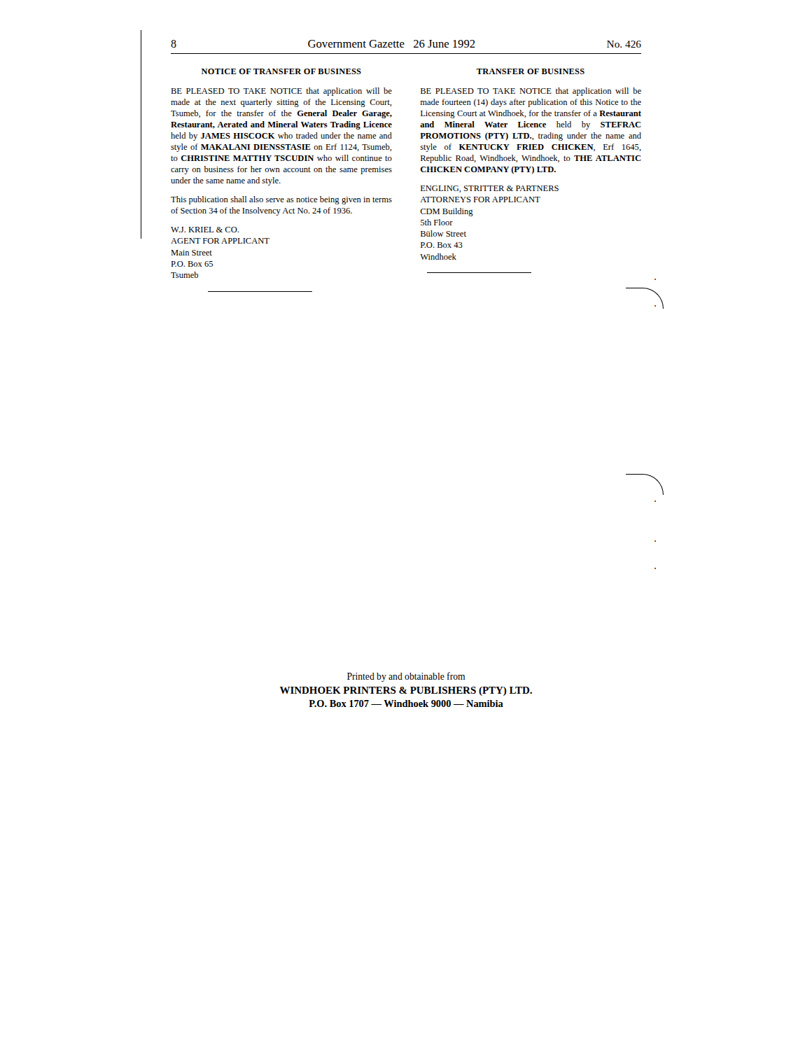8
Government Gazette 26 June 1992
No. 426
Notice of Transfer of Business
BE PLEASED TO TAKE NOTICE that application will be made at the next quarterly sitting of the Licensing Court, Tsumeb, for the transfer of the General Dealer Garage, Restaurant, Aerated and Mineral Waters Trading Licence held by JAMES HISCOCK who traded under the name and style of MAKALANI DIENSSTASIE on Erf 1124, Tsumeb, to CHRISTINE MATTHY TSCUDIN who will continue to carry on business for her own account on the same premises under the same name and style.
This publication shall also serve as notice being given in terms of Section 34 of the Insolvency Act No. 24 of 1936.
W.J. KRIEL & CO.
AGENT FOR APPLICANT
Main Street
P.O. Box 65
Tsumeb
Transfer of Business
BE PLEASED TO TAKE NOTICE that application will be made fourteen (14) days after publication of this Notice to the Licensing Court at Windhoek, for the transfer of a Restaurant and Mineral Water Licence held by STEFRAC PROMOTIONS (PTY) LTD., trading under the name and style of KENTUCKY FRIED CHICKEN, Erf 1645, Republic Road, Windhoek, Windhoek, to THE ATLANTIC CHICKEN COMPANY (PTY) LTD.
ENGLING, STRITTER & PARTNERS
ATTORNEYS FOR APPLICANT
CDM Building
5th Floor
Bülow Street
P.O. Box 43
Windhoek
․
․
․
․
․
Printed by and obtainable from
WINDHOEK PRINTERS & PUBLISHERS (PTY) LTD.
P.O. Box 1707 — Windhoek 9000 — Namibia